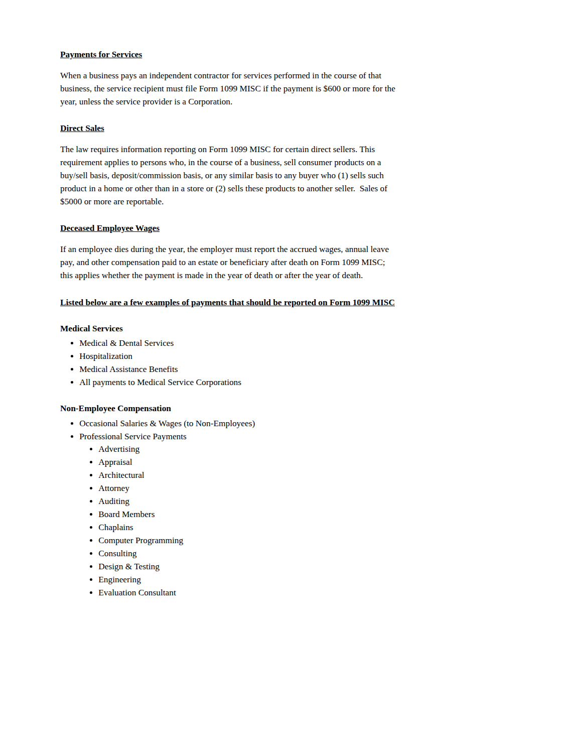Payments for Services
When a business pays an independent contractor for services performed in the course of that business, the service recipient must file Form 1099 MISC if the payment is $600 or more for the year, unless the service provider is a Corporation.
Direct Sales
The law requires information reporting on Form 1099 MISC for certain direct sellers. This requirement applies to persons who, in the course of a business, sell consumer products on a buy/sell basis, deposit/commission basis, or any similar basis to any buyer who (1) sells such product in a home or other than in a store or (2) sells these products to another seller. Sales of $5000 or more are reportable.
Deceased Employee Wages
If an employee dies during the year, the employer must report the accrued wages, annual leave pay, and other compensation paid to an estate or beneficiary after death on Form 1099 MISC; this applies whether the payment is made in the year of death or after the year of death.
Listed below are a few examples of payments that should be reported on Form 1099 MISC
Medical Services
Medical & Dental Services
Hospitalization
Medical Assistance Benefits
All payments to Medical Service Corporations
Non-Employee Compensation
Occasional Salaries & Wages (to Non-Employees)
Professional Service Payments
Advertising
Appraisal
Architectural
Attorney
Auditing
Board Members
Chaplains
Computer Programming
Consulting
Design & Testing
Engineering
Evaluation Consultant